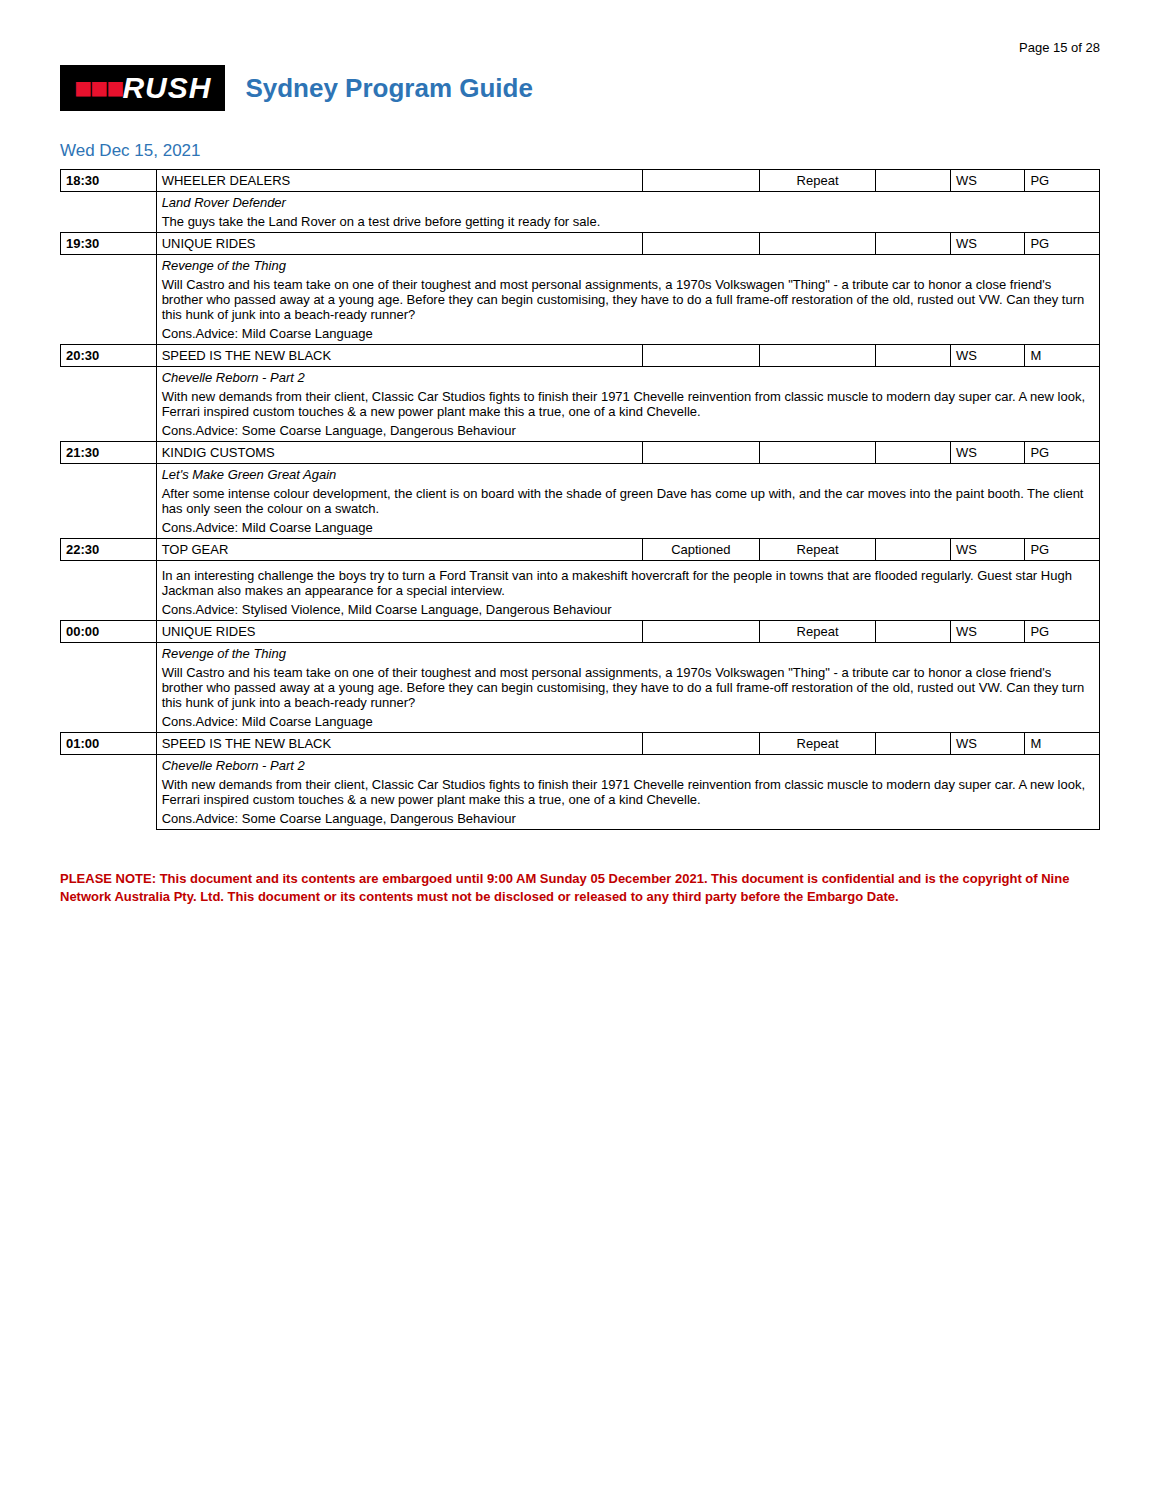Page 15 of 28
■■■RUSH
Sydney Program Guide
Wed Dec 15, 2021
| 18:30 | WHEELER DEALERS | | Repeat | | WS | PG |
| | Land Rover Defender The guys take the Land Rover on a test drive before getting it ready for sale. |
| 19:30 | UNIQUE RIDES | | | | WS | PG |
| | Revenge of the Thing Will Castro and his team take on one of their toughest and most personal assignments, a 1970s Volkswagen "Thing" - a tribute car to honor a close friend's brother who passed away at a young age. Before they can begin customising, they have to do a full frame-off restoration of the old, rusted out VW. Can they turn this hunk of junk into a beach-ready runner? Cons.Advice: Mild Coarse Language |
| 20:30 | SPEED IS THE NEW BLACK | | | | WS | M |
| | Chevelle Reborn - Part 2 With new demands from their client, Classic Car Studios fights to finish their 1971 Chevelle reinvention from classic muscle to modern day super car. A new look, Ferrari inspired custom touches & a new power plant make this a true, one of a kind Chevelle. Cons.Advice: Some Coarse Language, Dangerous Behaviour |
| 21:30 | KINDIG CUSTOMS | | | | WS | PG |
| | Let's Make Green Great Again After some intense colour development, the client is on board with the shade of green Dave has come up with, and the car moves into the paint booth. The client has only seen the colour on a swatch. Cons.Advice: Mild Coarse Language |
| 22:30 | TOP GEAR | Captioned | Repeat | | WS | PG |
| | In an interesting challenge the boys try to turn a Ford Transit van into a makeshift hovercraft for the people in towns that are flooded regularly. Guest star Hugh Jackman also makes an appearance for a special interview. Cons.Advice: Stylised Violence, Mild Coarse Language, Dangerous Behaviour |
| 00:00 | UNIQUE RIDES | | Repeat | | WS | PG |
| | Revenge of the Thing Will Castro and his team take on one of their toughest and most personal assignments, a 1970s Volkswagen "Thing" - a tribute car to honor a close friend's brother who passed away at a young age. Before they can begin customising, they have to do a full frame-off restoration of the old, rusted out VW. Can they turn this hunk of junk into a beach-ready runner? Cons.Advice: Mild Coarse Language |
| 01:00 | SPEED IS THE NEW BLACK | | Repeat | | WS | M |
| | Chevelle Reborn - Part 2 With new demands from their client, Classic Car Studios fights to finish their 1971 Chevelle reinvention from classic muscle to modern day super car. A new look, Ferrari inspired custom touches & a new power plant make this a true, one of a kind Chevelle. Cons.Advice: Some Coarse Language, Dangerous Behaviour |
PLEASE NOTE: This document and its contents are embargoed until 9:00 AM Sunday 05 December 2021. This document is confidential and is the copyright of Nine Network Australia Pty. Ltd. This document or its contents must not be disclosed or released to any third party before the Embargo Date.